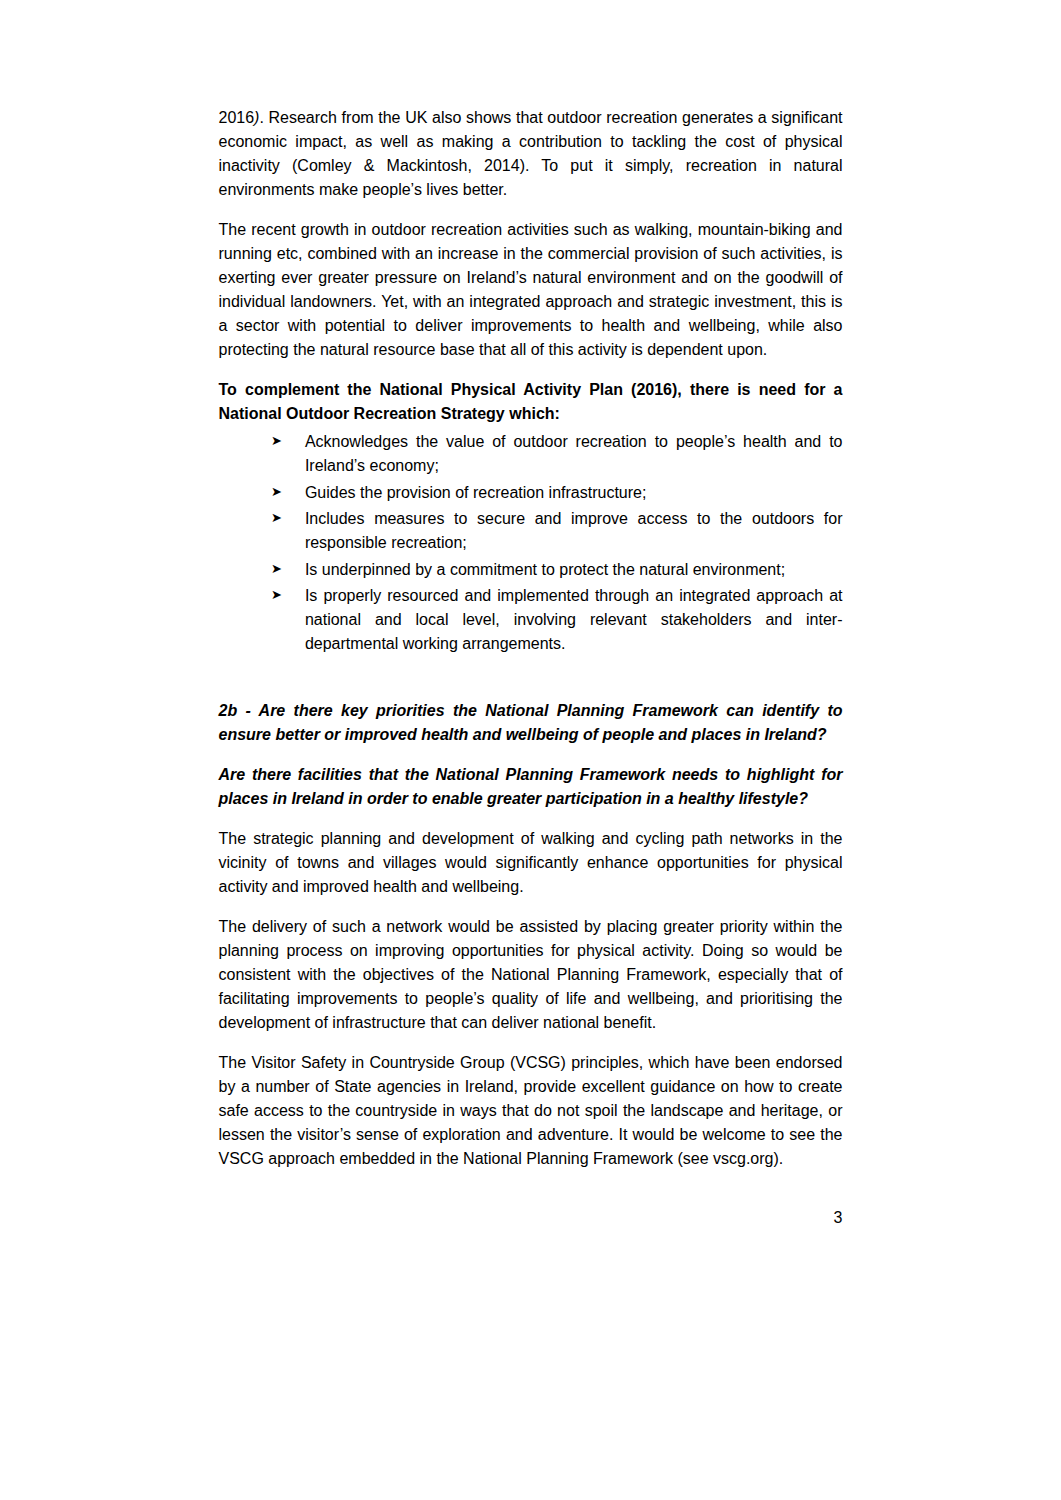2016). Research from the UK also shows that outdoor recreation generates a significant economic impact, as well as making a contribution to tackling the cost of physical inactivity (Comley & Mackintosh, 2014). To put it simply, recreation in natural environments make people’s lives better.
The recent growth in outdoor recreation activities such as walking, mountain-biking and running etc, combined with an increase in the commercial provision of such activities, is exerting ever greater pressure on Ireland’s natural environment and on the goodwill of individual landowners. Yet, with an integrated approach and strategic investment, this is a sector with potential to deliver improvements to health and wellbeing, while also protecting the natural resource base that all of this activity is dependent upon.
To complement the National Physical Activity Plan (2016), there is need for a National Outdoor Recreation Strategy which:
Acknowledges the value of outdoor recreation to people’s health and to Ireland’s economy;
Guides the provision of recreation infrastructure;
Includes measures to secure and improve access to the outdoors for responsible recreation;
Is underpinned by a commitment to protect the natural environment;
Is properly resourced and implemented through an integrated approach at national and local level, involving relevant stakeholders and inter-departmental working arrangements.
2b - Are there key priorities the National Planning Framework can identify to ensure better or improved health and wellbeing of people and places in Ireland?
Are there facilities that the National Planning Framework needs to highlight for places in Ireland in order to enable greater participation in a healthy lifestyle?
The strategic planning and development of walking and cycling path networks in the vicinity of towns and villages would significantly enhance opportunities for physical activity and improved health and wellbeing.
The delivery of such a network would be assisted by placing greater priority within the planning process on improving opportunities for physical activity. Doing so would be consistent with the objectives of the National Planning Framework, especially that of facilitating improvements to people’s quality of life and wellbeing, and prioritising the development of infrastructure that can deliver national benefit.
The Visitor Safety in Countryside Group (VCSG) principles, which have been endorsed by a number of State agencies in Ireland, provide excellent guidance on how to create safe access to the countryside in ways that do not spoil the landscape and heritage, or lessen the visitor’s sense of exploration and adventure. It would be welcome to see the VSCG approach embedded in the National Planning Framework (see vscg.org).
3